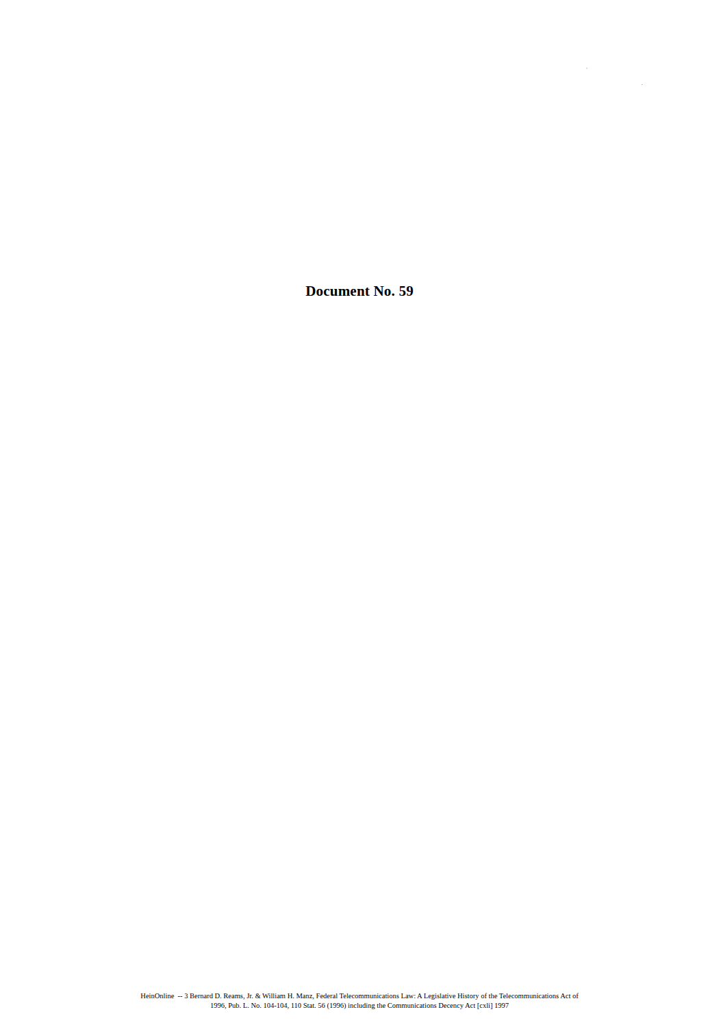. .
Document No. 59
HeinOnline -- 3 Bernard D. Reams, Jr. & William H. Manz, Federal Telecommunications Law: A Legislative History of the Telecommunications Act of 1996, Pub. L. No. 104-104, 110 Stat. 56 (1996) including the Communications Decency Act [cxli] 1997